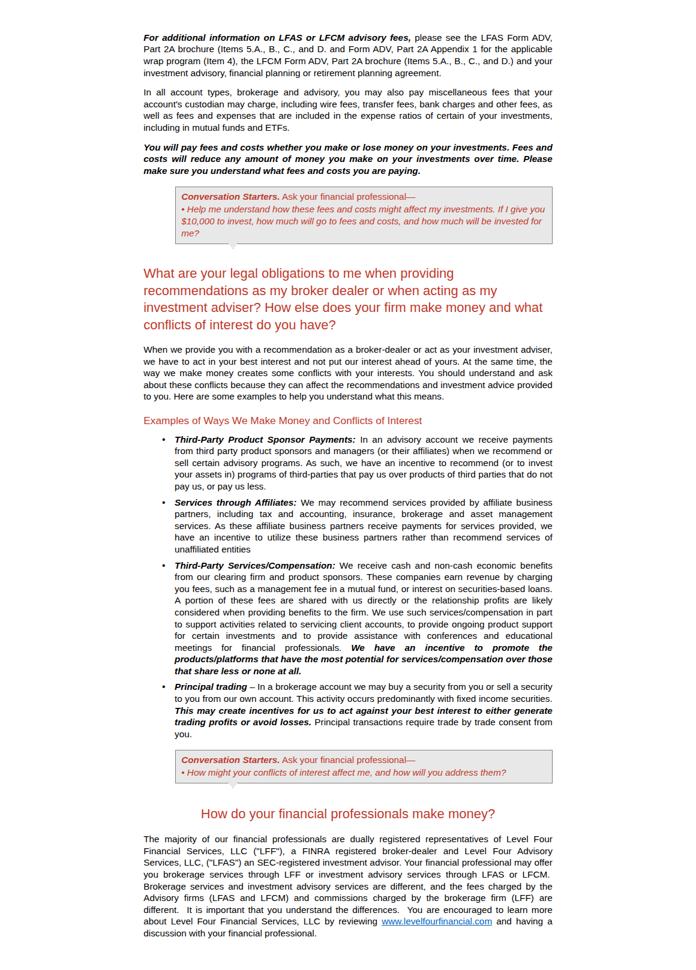For additional information on LFAS or LFCM advisory fees, please see the LFAS Form ADV, Part 2A brochure (Items 5.A., B., C., and D. and Form ADV, Part 2A Appendix 1 for the applicable wrap program (Item 4), the LFCM Form ADV, Part 2A brochure (Items 5.A., B., C., and D.) and your investment advisory, financial planning or retirement planning agreement.
In all account types, brokerage and advisory, you may also pay miscellaneous fees that your account's custodian may charge, including wire fees, transfer fees, bank charges and other fees, as well as fees and expenses that are included in the expense ratios of certain of your investments, including in mutual funds and ETFs.
You will pay fees and costs whether you make or lose money on your investments. Fees and costs will reduce any amount of money you make on your investments over time. Please make sure you understand what fees and costs you are paying.
Conversation Starters. Ask your financial professional— • Help me understand how these fees and costs might affect my investments. If I give you $10,000 to invest, how much will go to fees and costs, and how much will be invested for me?
What are your legal obligations to me when providing recommendations as my broker dealer or when acting as my investment adviser? How else does your firm make money and what conflicts of interest do you have?
When we provide you with a recommendation as a broker-dealer or act as your investment adviser, we have to act in your best interest and not put our interest ahead of yours. At the same time, the way we make money creates some conflicts with your interests. You should understand and ask about these conflicts because they can affect the recommendations and investment advice provided to you. Here are some examples to help you understand what this means.
Examples of Ways We Make Money and Conflicts of Interest
Third-Party Product Sponsor Payments: In an advisory account we receive payments from third party product sponsors and managers (or their affiliates) when we recommend or sell certain advisory programs. As such, we have an incentive to recommend (or to invest your assets in) programs of third-parties that pay us over products of third parties that do not pay us, or pay us less.
Services through Affiliates: We may recommend services provided by affiliate business partners, including tax and accounting, insurance, brokerage and asset management services. As these affiliate business partners receive payments for services provided, we have an incentive to utilize these business partners rather than recommend services of unaffiliated entities
Third-Party Services/Compensation: We receive cash and non-cash economic benefits from our clearing firm and product sponsors. These companies earn revenue by charging you fees, such as a management fee in a mutual fund, or interest on securities-based loans. A portion of these fees are shared with us directly or the relationship profits are likely considered when providing benefits to the firm. We use such services/compensation in part to support activities related to servicing client accounts, to provide ongoing product support for certain investments and to provide assistance with conferences and educational meetings for financial professionals. We have an incentive to promote the products/platforms that have the most potential for services/compensation over those that share less or none at all.
Principal trading – In a brokerage account we may buy a security from you or sell a security to you from our own account. This activity occurs predominantly with fixed income securities. This may create incentives for us to act against your best interest to either generate trading profits or avoid losses. Principal transactions require trade by trade consent from you.
Conversation Starters. Ask your financial professional— • How might your conflicts of interest affect me, and how will you address them?
How do your financial professionals make money?
The majority of our financial professionals are dually registered representatives of Level Four Financial Services, LLC ("LFF"), a FINRA registered broker-dealer and Level Four Advisory Services, LLC, ("LFAS") an SEC-registered investment advisor. Your financial professional may offer you brokerage services through LFF or investment advisory services through LFAS or LFCM. Brokerage services and investment advisory services are different, and the fees charged by the Advisory firms (LFAS and LFCM) and commissions charged by the brokerage firm (LFF) are different. It is important that you understand the differences. You are encouraged to learn more about Level Four Financial Services, LLC by reviewing www.levelfourfinancial.com and having a discussion with your financial professional.